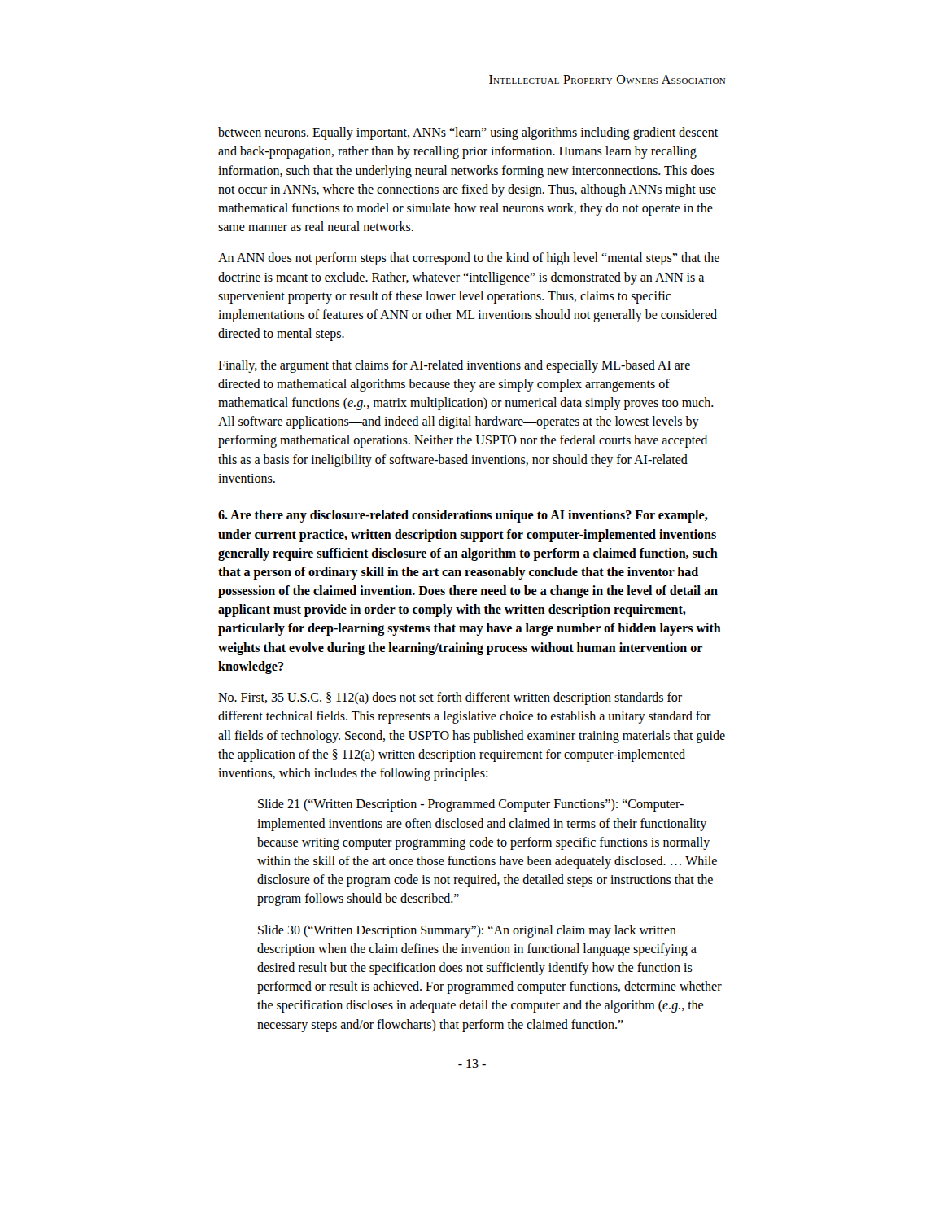Intellectual Property Owners Association
between neurons. Equally important, ANNs “learn” using algorithms including gradient descent and back-propagation, rather than by recalling prior information. Humans learn by recalling information, such that the underlying neural networks forming new interconnections. This does not occur in ANNs, where the connections are fixed by design. Thus, although ANNs might use mathematical functions to model or simulate how real neurons work, they do not operate in the same manner as real neural networks.
An ANN does not perform steps that correspond to the kind of high level “mental steps” that the doctrine is meant to exclude. Rather, whatever “intelligence” is demonstrated by an ANN is a supervenient property or result of these lower level operations. Thus, claims to specific implementations of features of ANN or other ML inventions should not generally be considered directed to mental steps.
Finally, the argument that claims for AI-related inventions and especially ML-based AI are directed to mathematical algorithms because they are simply complex arrangements of mathematical functions (e.g., matrix multiplication) or numerical data simply proves too much. All software applications—and indeed all digital hardware—operates at the lowest levels by performing mathematical operations. Neither the USPTO nor the federal courts have accepted this as a basis for ineligibility of software-based inventions, nor should they for AI-related inventions.
6. Are there any disclosure-related considerations unique to AI inventions? For example, under current practice, written description support for computer-implemented inventions generally require sufficient disclosure of an algorithm to perform a claimed function, such that a person of ordinary skill in the art can reasonably conclude that the inventor had possession of the claimed invention. Does there need to be a change in the level of detail an applicant must provide in order to comply with the written description requirement, particularly for deep-learning systems that may have a large number of hidden layers with weights that evolve during the learning/training process without human intervention or knowledge?
No. First, 35 U.S.C. § 112(a) does not set forth different written description standards for different technical fields. This represents a legislative choice to establish a unitary standard for all fields of technology. Second, the USPTO has published examiner training materials that guide the application of the § 112(a) written description requirement for computer-implemented inventions, which includes the following principles:
Slide 21 (“Written Description - Programmed Computer Functions”): “Computer-implemented inventions are often disclosed and claimed in terms of their functionality because writing computer programming code to perform specific functions is normally within the skill of the art once those functions have been adequately disclosed. … While disclosure of the program code is not required, the detailed steps or instructions that the program follows should be described.”
Slide 30 (“Written Description Summary”): “An original claim may lack written description when the claim defines the invention in functional language specifying a desired result but the specification does not sufficiently identify how the function is performed or result is achieved. For programmed computer functions, determine whether the specification discloses in adequate detail the computer and the algorithm (e.g., the necessary steps and/or flowcharts) that perform the claimed function.”
- 13 -